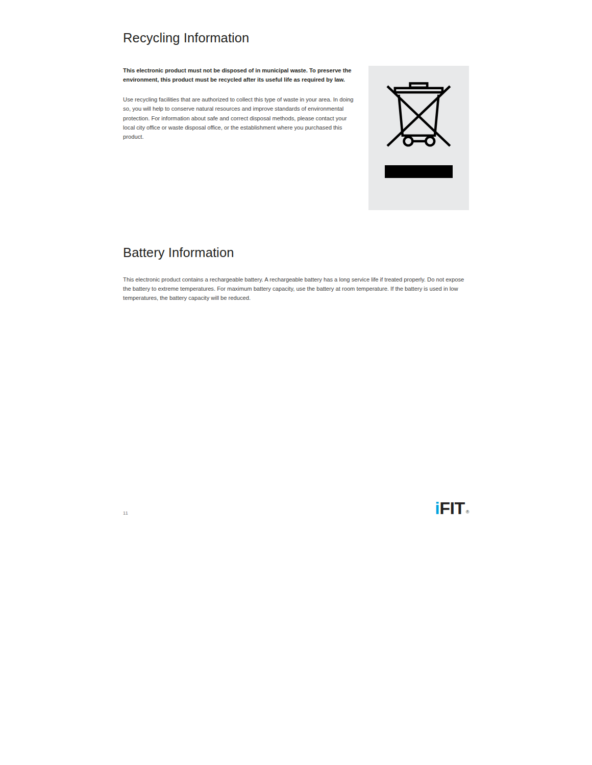Recycling Information
This electronic product must not be disposed of in municipal waste. To preserve the environment, this product must be recycled after its useful life as required by law.
Use recycling facilities that are authorized to collect this type of waste in your area. In doing so, you will help to conserve natural resources and improve standards of environmental protection. For information about safe and correct disposal methods, please contact your local city office or waste disposal office, or the establishment where you purchased this product.
Battery Information
This electronic product contains a rechargeable battery. A rechargeable battery has a long service life if treated properly. Do not expose the battery to extreme temperatures. For maximum battery capacity, use the battery at room temperature. If the battery is used in low temperatures, the battery capacity will be reduced.
11
iFIT®